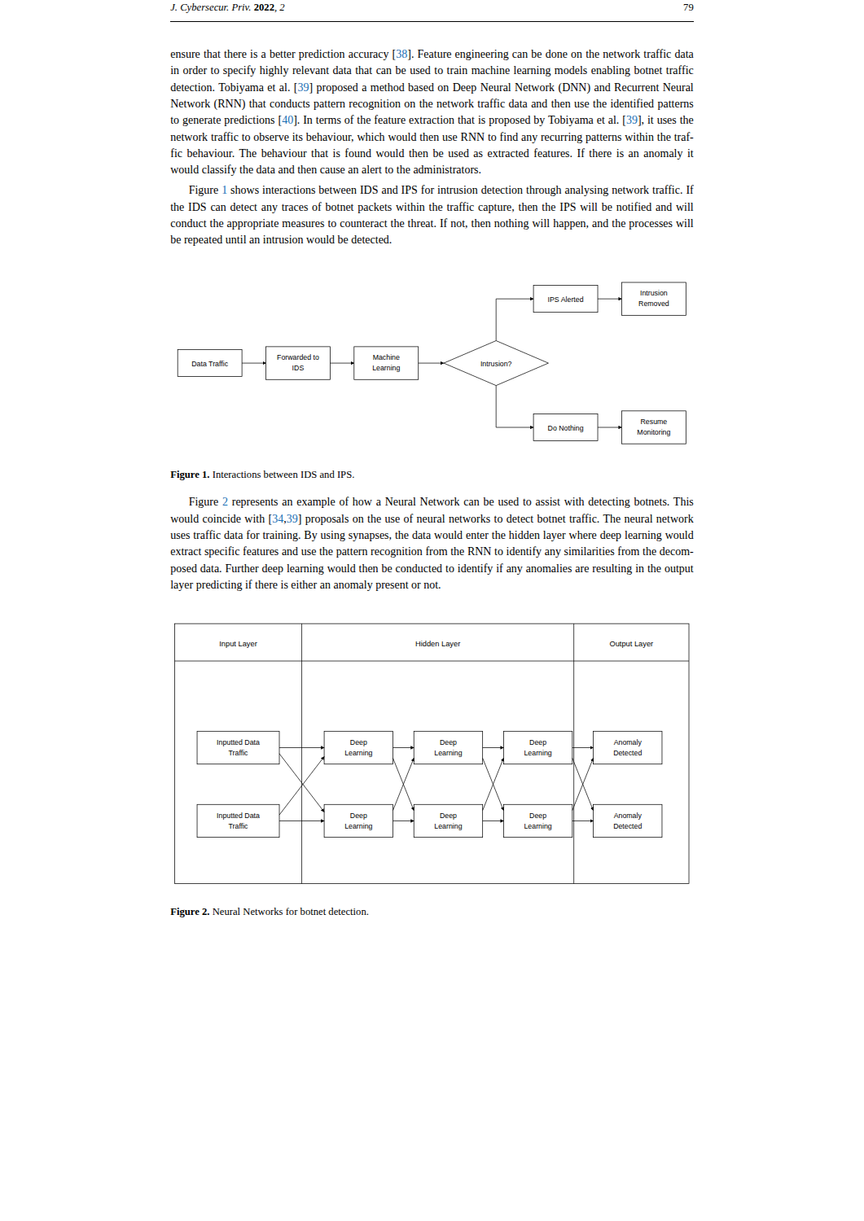J. Cybersecur. Priv. 2022, 2
79
ensure that there is a better prediction accuracy [38]. Feature engineering can be done on the network traffic data in order to specify highly relevant data that can be used to train machine learning models enabling botnet traffic detection. Tobiyama et al. [39] proposed a method based on Deep Neural Network (DNN) and Recurrent Neural Network (RNN) that conducts pattern recognition on the network traffic data and then use the identified patterns to generate predictions [40]. In terms of the feature extraction that is proposed by Tobiyama et al. [39], it uses the network traffic to observe its behaviour, which would then use RNN to find any recurring patterns within the traffic behaviour. The behaviour that is found would then be used as extracted features. If there is an anomaly it would classify the data and then cause an alert to the administrators.
Figure 1 shows interactions between IDS and IPS for intrusion detection through analysing network traffic. If the IDS can detect any traces of botnet packets within the traffic capture, then the IPS will be notified and will conduct the appropriate measures to counteract the threat. If not, then nothing will happen, and the processes will be repeated until an intrusion would be detected.
Data Traffic Forwarded to IDS Machine Learning Intrusion? IPS Alerted Intrusion Removed Do Nothing Resume Monitoring
Figure 1. Interactions between IDS and IPS.
Figure 2 represents an example of how a Neural Network can be used to assist with detecting botnets. This would coincide with [34,39] proposals on the use of neural networks to detect botnet traffic. The neural network uses traffic data for training. By using synapses, the data would enter the hidden layer where deep learning would extract specific features and use the pattern recognition from the RNN to identify any similarities from the decomposed data. Further deep learning would then be conducted to identify if any anomalies are resulting in the output layer predicting if there is either an anomaly present or not.
Input Layer Hidden Layer Output Layer Inputted Data Traffic Inputted Data Traffic Deep Learning Deep Learning Deep Learning Deep Learning Deep Learning Deep Learning Anomaly Detected Anomaly Detected
Figure 2. Neural Networks for botnet detection.